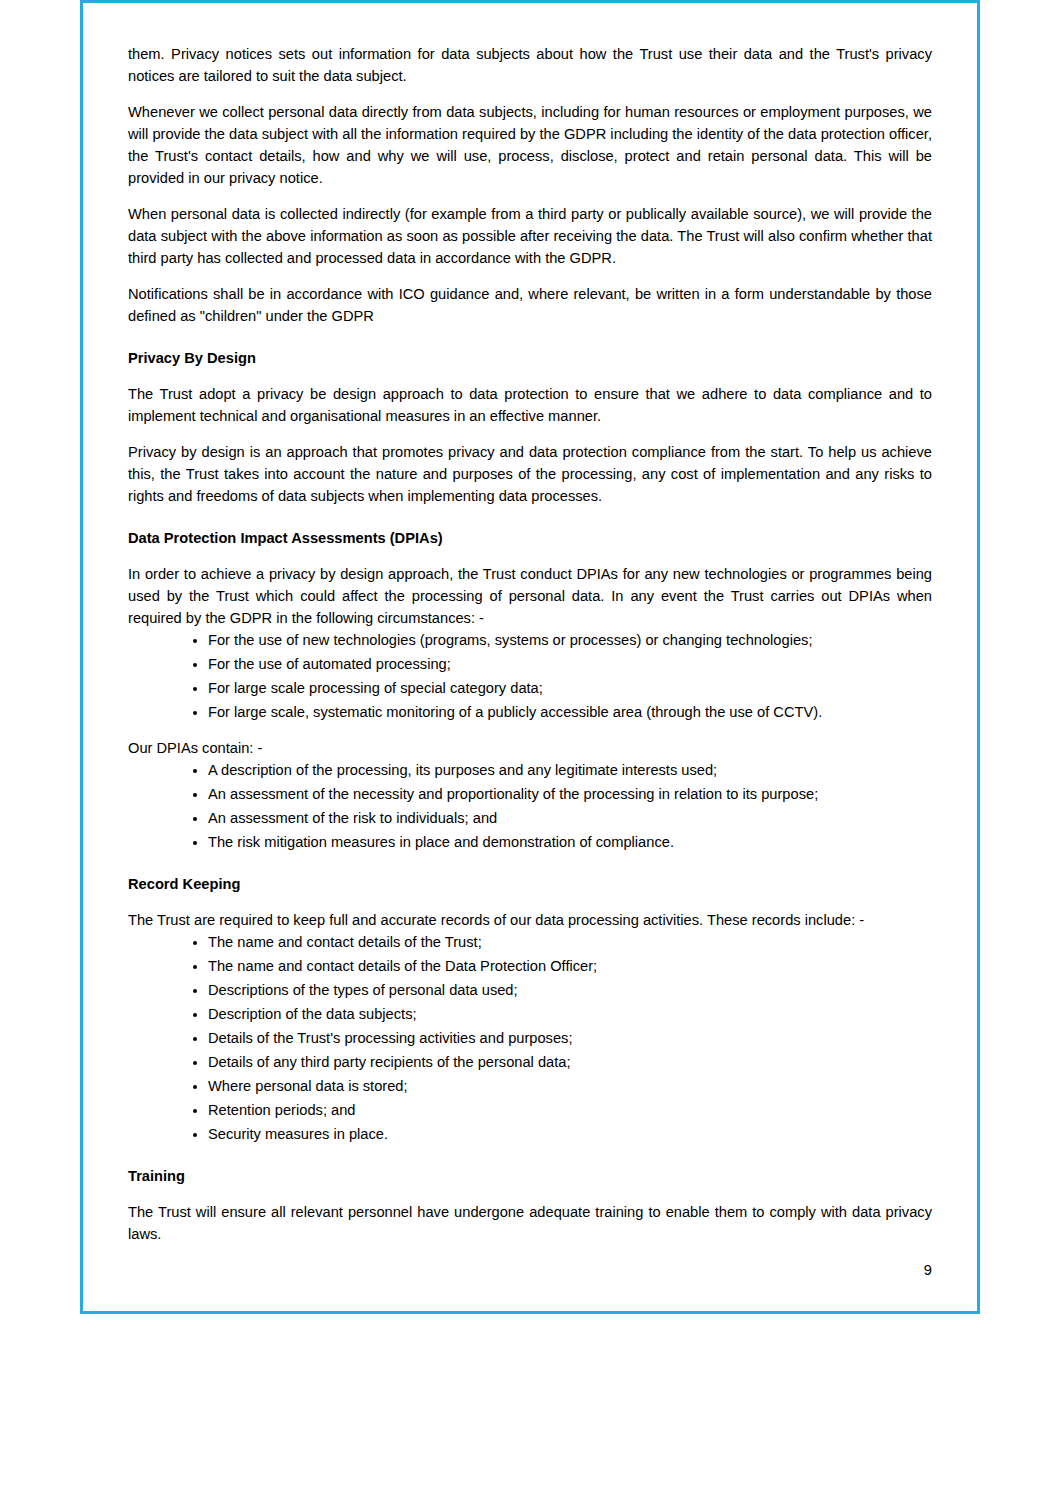them. Privacy notices sets out information for data subjects about how the Trust use their data and the Trust's privacy notices are tailored to suit the data subject.
Whenever we collect personal data directly from data subjects, including for human resources or employment purposes, we will provide the data subject with all the information required by the GDPR including the identity of the data protection officer, the Trust's contact details, how and why we will use, process, disclose, protect and retain personal data. This will be provided in our privacy notice.
When personal data is collected indirectly (for example from a third party or publically available source), we will provide the data subject with the above information as soon as possible after receiving the data. The Trust will also confirm whether that third party has collected and processed data in accordance with the GDPR.
Notifications shall be in accordance with ICO guidance and, where relevant, be written in a form understandable by those defined as "children" under the GDPR
Privacy By Design
The Trust adopt a privacy be design approach to data protection to ensure that we adhere to data compliance and to implement technical and organisational measures in an effective manner.
Privacy by design is an approach that promotes privacy and data protection compliance from the start. To help us achieve this, the Trust takes into account the nature and purposes of the processing, any cost of implementation and any risks to rights and freedoms of data subjects when implementing data processes.
Data Protection Impact Assessments (DPIAs)
In order to achieve a privacy by design approach, the Trust conduct DPIAs for any new technologies or programmes being used by the Trust which could affect the processing of personal data. In any event the Trust carries out DPIAs when required by the GDPR in the following circumstances: -
For the use of new technologies (programs, systems or processes) or changing technologies;
For the use of automated processing;
For large scale processing of special category data;
For large scale, systematic monitoring of a publicly accessible area (through the use of CCTV).
Our DPIAs contain: -
A description of the processing, its purposes and any legitimate interests used;
An assessment of the necessity and proportionality of the processing in relation to its purpose;
An assessment of the risk to individuals; and
The risk mitigation measures in place and demonstration of compliance.
Record Keeping
The Trust are required to keep full and accurate records of our data processing activities. These records include: -
The name and contact details of the Trust;
The name and contact details of the Data Protection Officer;
Descriptions of the types of personal data used;
Description of the data subjects;
Details of the Trust's processing activities and purposes;
Details of any third party recipients of the personal data;
Where personal data is stored;
Retention periods; and
Security measures in place.
Training
The Trust will ensure all relevant personnel have undergone adequate training to enable them to comply with data privacy laws.
9